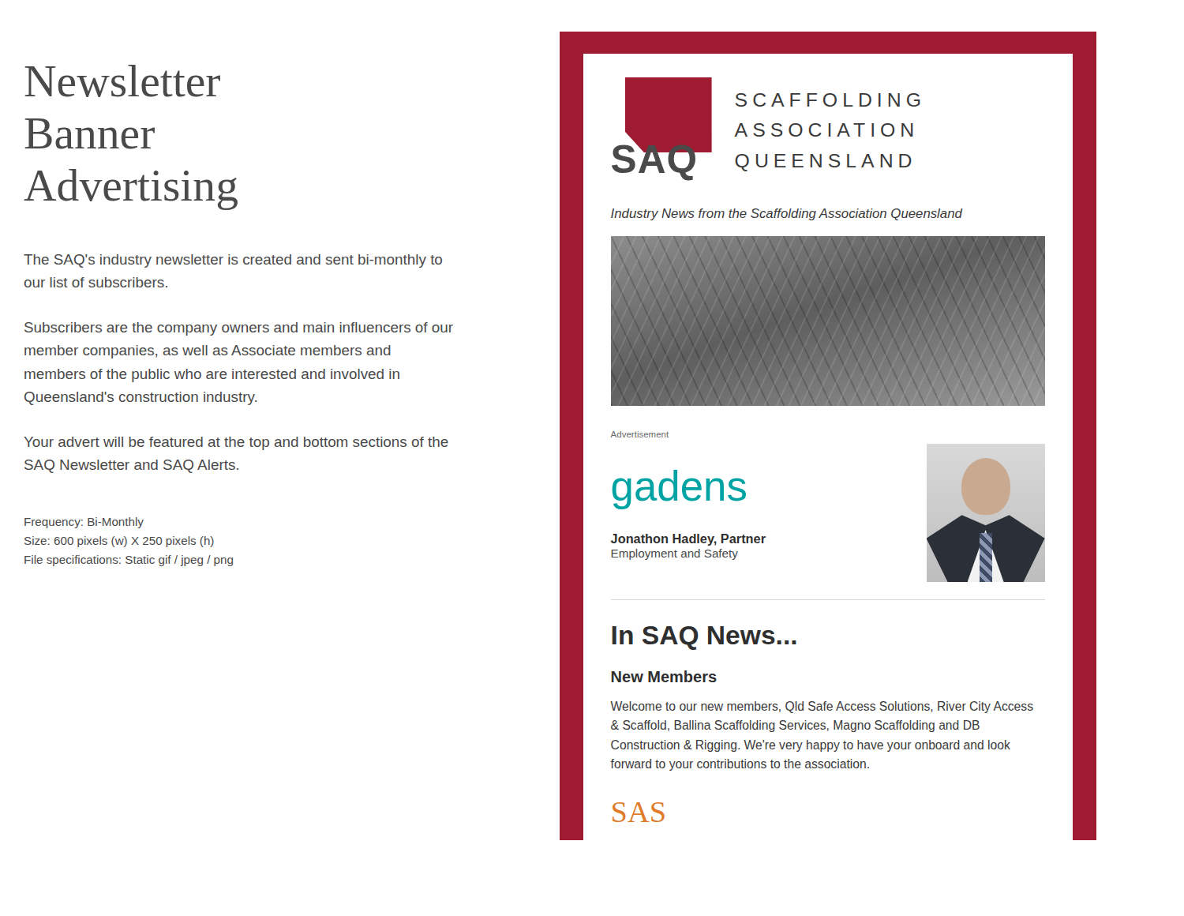Newsletter
Banner
Advertising
The SAQ's industry newsletter is created and sent bi-monthly to our list of subscribers.
Subscribers are the company owners and main influencers of our member companies, as well as Associate members and members of the public who are interested and involved in Queensland's construction industry.
Your advert will be featured at the top and bottom sections of the SAQ Newsletter and SAQ Alerts.
Frequency: Bi-Monthly
Size: 600 pixels (w) X 250 pixels (h)
File specifications: Static gif / jpeg / png
SAQ
SCAFFOLDING
ASSOCIATION
QUEENSLAND
Industry News from the Scaffolding Association Queensland
Advertisement
gadens
Jonathon Hadley, Partner
Employment and Safety
In SAQ News...
New Members
Welcome to our new members, Qld Safe Access Solutions, River City Access & Scaffold, Ballina Scaffolding Services, Magno Scaffolding and DB Construction & Rigging. We're very happy to have your onboard and look forward to your contributions to the association.
SAS